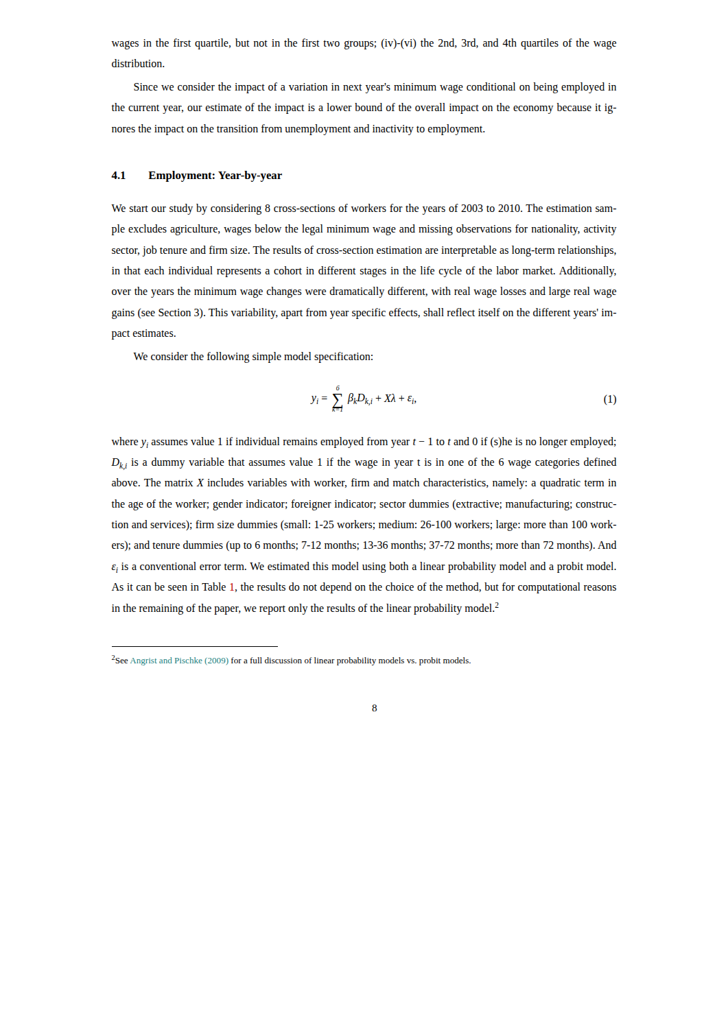wages in the first quartile, but not in the first two groups; (iv)-(vi) the 2nd, 3rd, and 4th quartiles of the wage distribution.
Since we consider the impact of a variation in next year's minimum wage conditional on being employed in the current year, our estimate of the impact is a lower bound of the overall impact on the economy because it ignores the impact on the transition from unemployment and inactivity to employment.
4.1 Employment: Year-by-year
We start our study by considering 8 cross-sections of workers for the years of 2003 to 2010. The estimation sample excludes agriculture, wages below the legal minimum wage and missing observations for nationality, activity sector, job tenure and firm size. The results of cross-section estimation are interpretable as long-term relationships, in that each individual represents a cohort in different stages in the life cycle of the labor market. Additionally, over the years the minimum wage changes were dramatically different, with real wage losses and large real wage gains (see Section 3). This variability, apart from year specific effects, shall reflect itself on the different years' impact estimates.
We consider the following simple model specification:
yi = 6∑k=1 βkDk,i + Xλ + εi, (1)
where yi assumes value 1 if individual remains employed from year t − 1 to t and 0 if (s)he is no longer employed; Dk,i is a dummy variable that assumes value 1 if the wage in year t is in one of the 6 wage categories defined above. The matrix X includes variables with worker, firm and match characteristics, namely: a quadratic term in the age of the worker; gender indicator; foreigner indicator; sector dummies (extractive; manufacturing; construction and services); firm size dummies (small: 1-25 workers; medium: 26-100 workers; large: more than 100 workers); and tenure dummies (up to 6 months; 7-12 months; 13-36 months; 37-72 months; more than 72 months). And εi is a conventional error term. We estimated this model using both a linear probability model and a probit model. As it can be seen in Table 1, the results do not depend on the choice of the method, but for computational reasons in the remaining of the paper, we report only the results of the linear probability model.2
2See Angrist and Pischke (2009) for a full discussion of linear probability models vs. probit models.
8